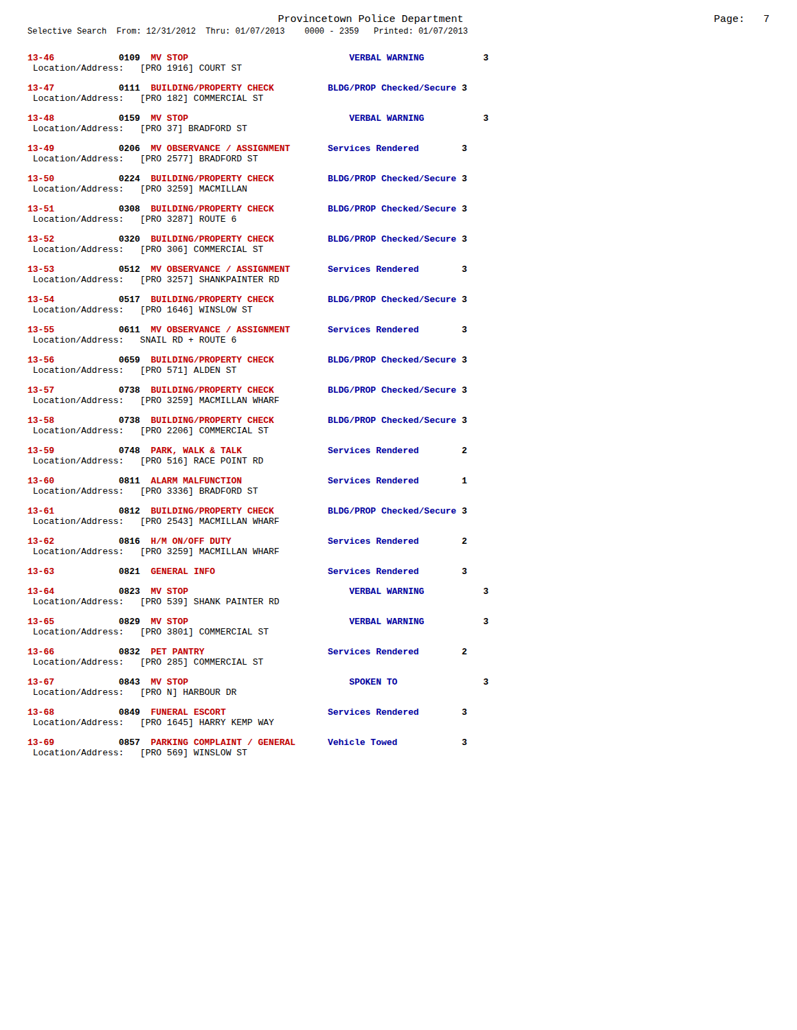Provincetown Police Department Page: 7
Selective Search From: 12/31/2012 Thru: 01/07/2013 0000 - 2359 Printed: 01/07/2013
13-46 0109 MV STOP VERBAL WARNING 3
Location/Address: [PRO 1916] COURT ST
13-47 0111 BUILDING/PROPERTY CHECK BLDG/PROP Checked/Secure 3
Location/Address: [PRO 182] COMMERCIAL ST
13-48 0159 MV STOP VERBAL WARNING 3
Location/Address: [PRO 37] BRADFORD ST
13-49 0206 MV OBSERVANCE / ASSIGNMENT Services Rendered 3
Location/Address: [PRO 2577] BRADFORD ST
13-50 0224 BUILDING/PROPERTY CHECK BLDG/PROP Checked/Secure 3
Location/Address: [PRO 3259] MACMILLAN
13-51 0308 BUILDING/PROPERTY CHECK BLDG/PROP Checked/Secure 3
Location/Address: [PRO 3287] ROUTE 6
13-52 0320 BUILDING/PROPERTY CHECK BLDG/PROP Checked/Secure 3
Location/Address: [PRO 306] COMMERCIAL ST
13-53 0512 MV OBSERVANCE / ASSIGNMENT Services Rendered 3
Location/Address: [PRO 3257] SHANKPAINTER RD
13-54 0517 BUILDING/PROPERTY CHECK BLDG/PROP Checked/Secure 3
Location/Address: [PRO 1646] WINSLOW ST
13-55 0611 MV OBSERVANCE / ASSIGNMENT Services Rendered 3
Location/Address: SNAIL RD + ROUTE 6
13-56 0659 BUILDING/PROPERTY CHECK BLDG/PROP Checked/Secure 3
Location/Address: [PRO 571] ALDEN ST
13-57 0738 BUILDING/PROPERTY CHECK BLDG/PROP Checked/Secure 3
Location/Address: [PRO 3259] MACMILLAN WHARF
13-58 0738 BUILDING/PROPERTY CHECK BLDG/PROP Checked/Secure 3
Location/Address: [PRO 2206] COMMERCIAL ST
13-59 0748 PARK, WALK & TALK Services Rendered 2
Location/Address: [PRO 516] RACE POINT RD
13-60 0811 ALARM MALFUNCTION Services Rendered 1
Location/Address: [PRO 3336] BRADFORD ST
13-61 0812 BUILDING/PROPERTY CHECK BLDG/PROP Checked/Secure 3
Location/Address: [PRO 2543] MACMILLAN WHARF
13-62 0816 H/M ON/OFF DUTY Services Rendered 2
Location/Address: [PRO 3259] MACMILLAN WHARF
13-63 0821 GENERAL INFO Services Rendered 3
13-64 0823 MV STOP VERBAL WARNING 3
Location/Address: [PRO 539] SHANK PAINTER RD
13-65 0829 MV STOP VERBAL WARNING 3
Location/Address: [PRO 3801] COMMERCIAL ST
13-66 0832 PET PANTRY Services Rendered 2
Location/Address: [PRO 285] COMMERCIAL ST
13-67 0843 MV STOP SPOKEN TO 3
Location/Address: [PRO N] HARBOUR DR
13-68 0849 FUNERAL ESCORT Services Rendered 3
Location/Address: [PRO 1645] HARRY KEMP WAY
13-69 0857 PARKING COMPLAINT / GENERAL Vehicle Towed 3
Location/Address: [PRO 569] WINSLOW ST